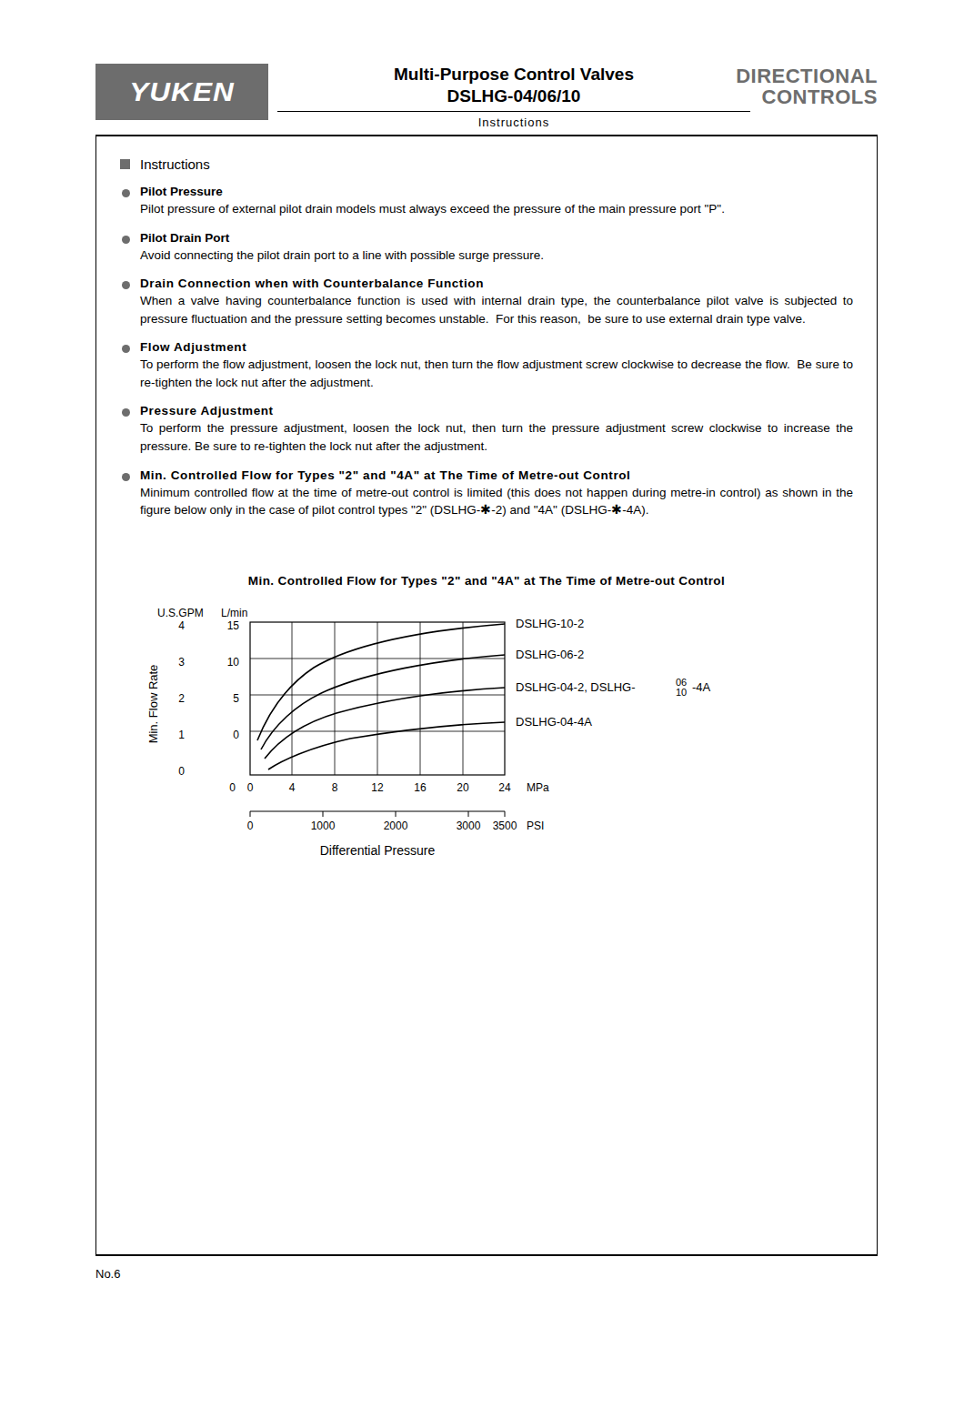YUKEN
Multi-Purpose Control Valves
DSLHG-04/06/10
Instructions
DIRECTIONAL
CONTROLS
Instructions
Pilot Pressure
Pilot pressure of external pilot drain models must always exceed the pressure of the main pressure port "P".
Pilot Drain Port
Avoid connecting the pilot drain port to a line with possible surge pressure.
Drain Connection when with Counterbalance Function
When a valve having counterbalance function is used with internal drain type, the counterbalance pilot valve is subjected to pressure fluctuation and the pressure setting becomes unstable. For this reason, be sure to use external drain type valve.
Flow Adjustment
To perform the flow adjustment, loosen the lock nut, then turn the flow adjustment screw clockwise to decrease the flow. Be sure to re-tighten the lock nut after the adjustment.
Pressure Adjustment
To perform the pressure adjustment, loosen the lock nut, then turn the pressure adjustment screw clockwise to increase the pressure. Be sure to re-tighten the lock nut after the adjustment.
Min. Controlled Flow for Types "2" and "4A" at The Time of Metre-out Control
Minimum controlled flow at the time of metre-out control is limited (this does not happen during metre-in control) as shown in the figure below only in the case of pilot control types "2" (DSLHG-✱-2) and "4A" (DSLHG-✱-4A).
Min. Controlled Flow for Types "2" and "4A" at The Time of Metre-out Control
U.S.GPM L/min 4 3 2 1 0 15 10 5 0 Min. Flow Rate DSLHG-10-2 DSLHG-06-2 DSLHG-04-2, DSLHG- 06 10 -4A DSLHG-04-4A 0 4 8 12 16 20 24 MPa 0 0 1000 2000 3000 3500 PSI Differential Pressure
No.6